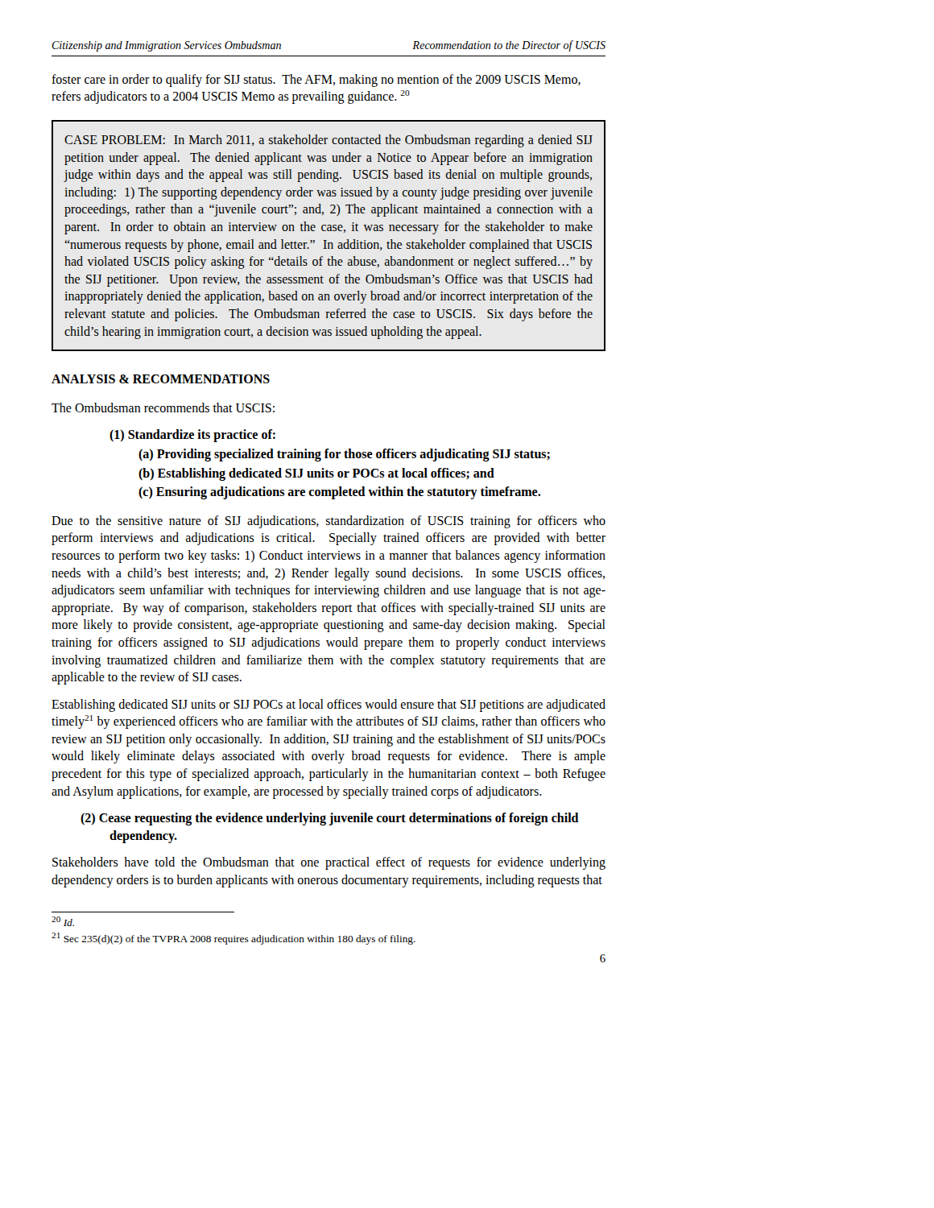Citizenship and Immigration Services Ombudsman Recommendation to the Director of USCIS
foster care in order to qualify for SIJ status. The AFM, making no mention of the 2009 USCIS Memo, refers adjudicators to a 2004 USCIS Memo as prevailing guidance. 20
CASE PROBLEM: In March 2011, a stakeholder contacted the Ombudsman regarding a denied SIJ petition under appeal. The denied applicant was under a Notice to Appear before an immigration judge within days and the appeal was still pending. USCIS based its denial on multiple grounds, including: 1) The supporting dependency order was issued by a county judge presiding over juvenile proceedings, rather than a “juvenile court”; and, 2) The applicant maintained a connection with a parent. In order to obtain an interview on the case, it was necessary for the stakeholder to make “numerous requests by phone, email and letter.” In addition, the stakeholder complained that USCIS had violated USCIS policy asking for “details of the abuse, abandonment or neglect suffered…” by the SIJ petitioner. Upon review, the assessment of the Ombudsman’s Office was that USCIS had inappropriately denied the application, based on an overly broad and/or incorrect interpretation of the relevant statute and policies. The Ombudsman referred the case to USCIS. Six days before the child’s hearing in immigration court, a decision was issued upholding the appeal.
ANALYSIS & RECOMMENDATIONS
The Ombudsman recommends that USCIS:
(1) Standardize its practice of:
(a) Providing specialized training for those officers adjudicating SIJ status;
(b) Establishing dedicated SIJ units or POCs at local offices; and
(c) Ensuring adjudications are completed within the statutory timeframe.
Due to the sensitive nature of SIJ adjudications, standardization of USCIS training for officers who perform interviews and adjudications is critical. Specially trained officers are provided with better resources to perform two key tasks: 1) Conduct interviews in a manner that balances agency information needs with a child’s best interests; and, 2) Render legally sound decisions. In some USCIS offices, adjudicators seem unfamiliar with techniques for interviewing children and use language that is not age-appropriate. By way of comparison, stakeholders report that offices with specially-trained SIJ units are more likely to provide consistent, age-appropriate questioning and same-day decision making. Special training for officers assigned to SIJ adjudications would prepare them to properly conduct interviews involving traumatized children and familiarize them with the complex statutory requirements that are applicable to the review of SIJ cases.
Establishing dedicated SIJ units or SIJ POCs at local offices would ensure that SIJ petitions are adjudicated timely21 by experienced officers who are familiar with the attributes of SIJ claims, rather than officers who review an SIJ petition only occasionally. In addition, SIJ training and the establishment of SIJ units/POCs would likely eliminate delays associated with overly broad requests for evidence. There is ample precedent for this type of specialized approach, particularly in the humanitarian context – both Refugee and Asylum applications, for example, are processed by specially trained corps of adjudicators.
(2) Cease requesting the evidence underlying juvenile court determinations of foreign child dependency.
Stakeholders have told the Ombudsman that one practical effect of requests for evidence underlying dependency orders is to burden applicants with onerous documentary requirements, including requests that
20 Id.
21 Sec 235(d)(2) of the TVPRA 2008 requires adjudication within 180 days of filing.
6